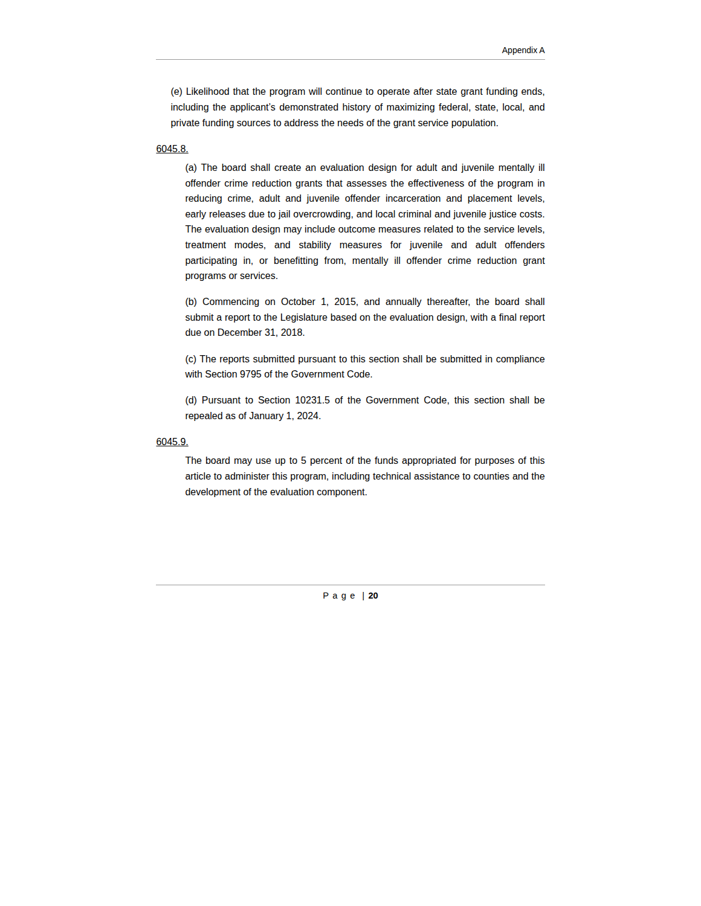Appendix A
(e) Likelihood that the program will continue to operate after state grant funding ends, including the applicant’s demonstrated history of maximizing federal, state, local, and private funding sources to address the needs of the grant service population.
6045.8.
(a) The board shall create an evaluation design for adult and juvenile mentally ill offender crime reduction grants that assesses the effectiveness of the program in reducing crime, adult and juvenile offender incarceration and placement levels, early releases due to jail overcrowding, and local criminal and juvenile justice costs. The evaluation design may include outcome measures related to the service levels, treatment modes, and stability measures for juvenile and adult offenders participating in, or benefitting from, mentally ill offender crime reduction grant programs or services.
(b) Commencing on October 1, 2015, and annually thereafter, the board shall submit a report to the Legislature based on the evaluation design, with a final report due on December 31, 2018.
(c) The reports submitted pursuant to this section shall be submitted in compliance with Section 9795 of the Government Code.
(d) Pursuant to Section 10231.5 of the Government Code, this section shall be repealed as of January 1, 2024.
6045.9.
The board may use up to 5 percent of the funds appropriated for purposes of this article to administer this program, including technical assistance to counties and the development of the evaluation component.
P a g e | 20